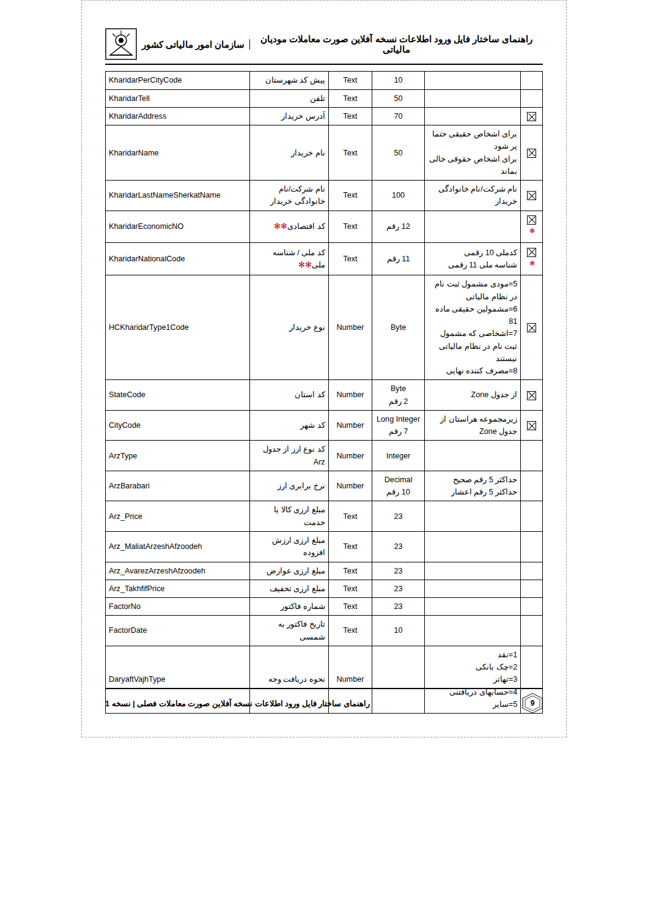راهنمای ساختار فایل ورود اطلاعات نسخه آفلاین صورت معاملات مودیان مالیاتی
سازمان امور مالیاتی کشور
| | | 10 | Text | پیش کد شهرستان | KharidarPerCityCode |
| | | 50 | Text | تلفن | KharidarTell |
| | | 70 | Text | آدرس خریدار | KharidarAddress |
| | برای اشخاص حقیقی حتما پر شود برای اشخاص حقوقی خالی بماند | 50 | Text | نام خریدار | KharidarName |
| | نام شرکت/نام خانوادگی خریدار | 100 | Text | نام شرکت/نام خانوادگی خریدار | KharidarLastNameSherkatName |
| ✻ | | 12 رقم | Text | کد اقتصادی ✻✻ | KharidarEconomicNO |
| ✻ | کدملی 10 رقمی شناسه ملی 11 رقمی | 11 رقم | Text | کد ملی / شناسه ملی ✻✻ | KharidarNationalCode |
| | 5=مودی مشمول ثبت نام در نظام مالیاتی 6=مشمولین حقیقی ماده 81 7=اشخاصی که مشمول ثبت نام در نظام مالیاتی نیستند 8=مصرف کننده نهایی | Byte | Number | نوع خریدار | HCKharidarType1Code |
| | از جدول Zone | Byte 2 رقم | Number | کد استان | StateCode |
| | زیرمجموعه هراستان از جدول Zone | Long Integer 7 رقم | Number | کد شهر | CityCode |
| | | Integer | Number | کد نوع ارز از جدول Arz | ArzType |
| | حداکثر 5 رقم صحیح حداکثر 5 رقم اعشار | Decimal 10 رقم | Number | نرخ برابری ارز | ArzBarabari |
| | | 23 | Text | مبلغ ارزی کالا یا خدمت | Arz_Price |
| | | 23 | Text | مبلغ ارزی ارزش افزوده | Arz_MaliatArzeshAfzoodeh |
| | | 23 | Text | مبلغ ارزی عوارض | Arz_AvarezArzeshAfzoodeh |
| | | 23 | Text | مبلغ ارزی تخفیف | Arz_TakhfifPrice |
| | | 23 | Text | شماره فاکتور | FactorNo |
| | | 10 | Text | تاریخ فاکتور به شمسی | FactorDate |
| | 1=نقد 2=چک بانکی 3=تهاتر 4=حسابهای دریافتنی 5=سایر | | Number | نحوه دریافت وجه | DaryaftVajhType |
9
راهنمای ساختار فایل ورود اطلاعات نسخه آفلاین صورت معاملات فصلی | نسخه 1